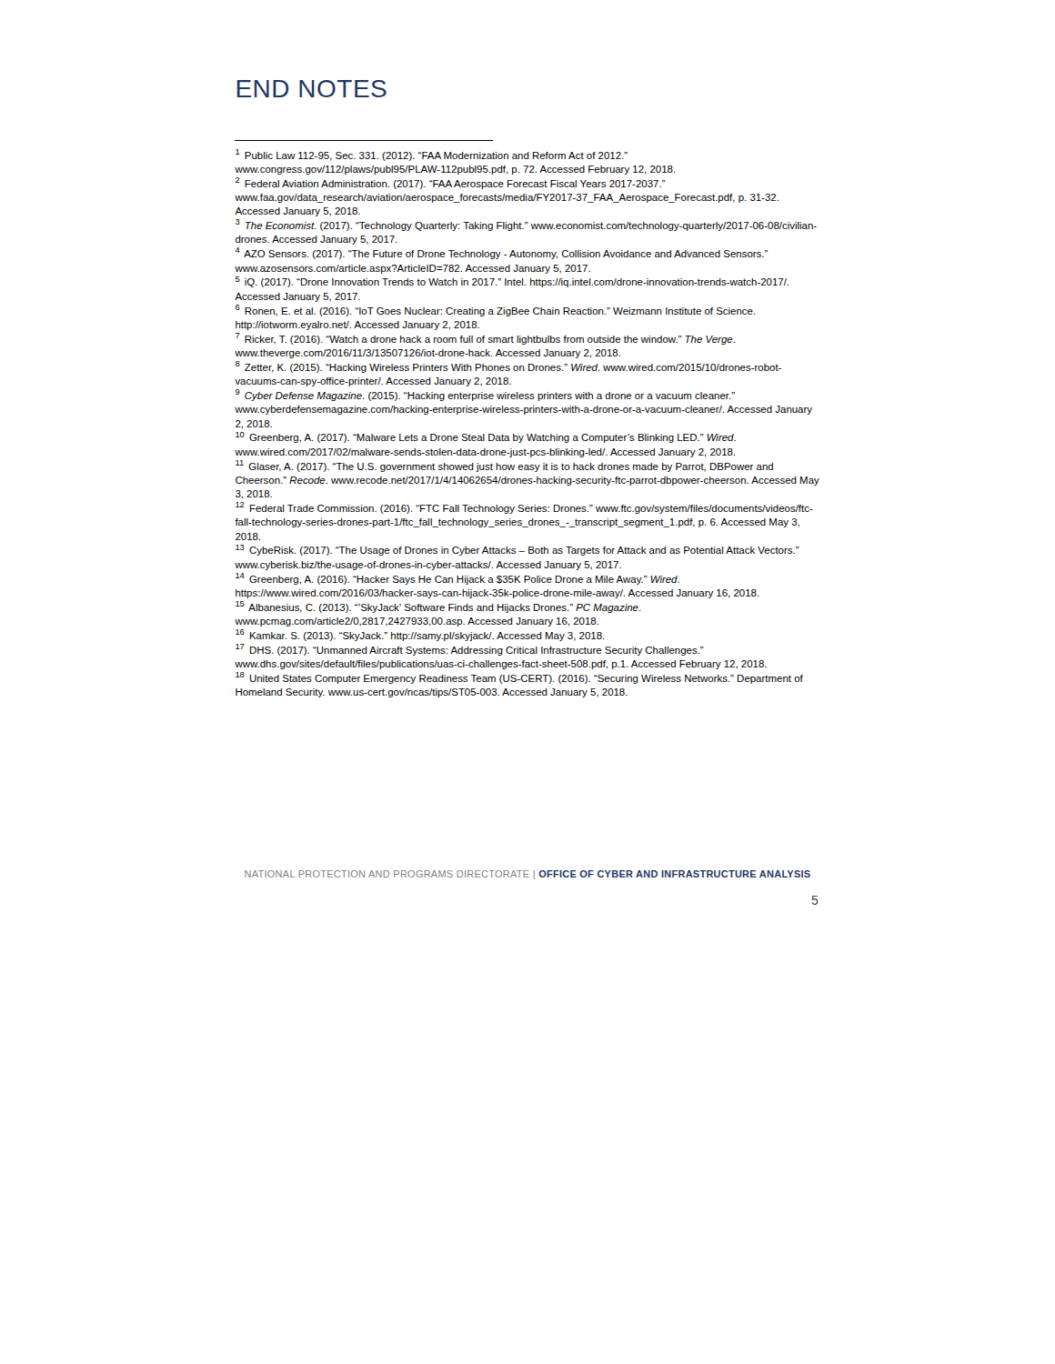END NOTES
1 Public Law 112-95, Sec. 331. (2012). “FAA Modernization and Reform Act of 2012.” www.congress.gov/112/plaws/publ95/PLAW-112publ95.pdf, p. 72. Accessed February 12, 2018.
2 Federal Aviation Administration. (2017). “FAA Aerospace Forecast Fiscal Years 2017-2037.” www.faa.gov/data_research/aviation/aerospace_forecasts/media/FY2017-37_FAA_Aerospace_Forecast.pdf, p. 31-32. Accessed January 5, 2018.
3 The Economist. (2017). “Technology Quarterly: Taking Flight.” www.economist.com/technology-quarterly/2017-06-08/civilian-drones. Accessed January 5, 2017.
4 AZO Sensors. (2017). “The Future of Drone Technology - Autonomy, Collision Avoidance and Advanced Sensors.” www.azosensors.com/article.aspx?ArticleID=782. Accessed January 5, 2017.
5 iQ. (2017). “Drone Innovation Trends to Watch in 2017.” Intel. https://iq.intel.com/drone-innovation-trends-watch-2017/. Accessed January 5, 2017.
6 Ronen, E. et al. (2016). “IoT Goes Nuclear: Creating a ZigBee Chain Reaction.” Weizmann Institute of Science. http://iotworm.eyalro.net/. Accessed January 2, 2018.
7 Ricker, T. (2016). “Watch a drone hack a room full of smart lightbulbs from outside the window.” The Verge. www.theverge.com/2016/11/3/13507126/iot-drone-hack. Accessed January 2, 2018.
8 Zetter, K. (2015). “Hacking Wireless Printers With Phones on Drones.” Wired. www.wired.com/2015/10/drones-robot-vacuums-can-spy-office-printer/. Accessed January 2, 2018.
9 Cyber Defense Magazine. (2015). “Hacking enterprise wireless printers with a drone or a vacuum cleaner.” www.cyberdefensemagazine.com/hacking-enterprise-wireless-printers-with-a-drone-or-a-vacuum-cleaner/. Accessed January 2, 2018.
10 Greenberg, A. (2017). “Malware Lets a Drone Steal Data by Watching a Computer’s Blinking LED.” Wired. www.wired.com/2017/02/malware-sends-stolen-data-drone-just-pcs-blinking-led/. Accessed January 2, 2018.
11 Glaser, A. (2017). “The U.S. government showed just how easy it is to hack drones made by Parrot, DBPower and Cheerson.” Recode. www.recode.net/2017/1/4/14062654/drones-hacking-security-ftc-parrot-dbpower-cheerson. Accessed May 3, 2018.
12 Federal Trade Commission. (2016). “FTC Fall Technology Series: Drones.” www.ftc.gov/system/files/documents/videos/ftc-fall-technology-series-drones-part-1/ftc_fall_technology_series_drones_-_transcript_segment_1.pdf, p. 6. Accessed May 3, 2018.
13 CybeRisk. (2017). “The Usage of Drones in Cyber Attacks – Both as Targets for Attack and as Potential Attack Vectors.” www.cyberisk.biz/the-usage-of-drones-in-cyber-attacks/. Accessed January 5, 2017.
14 Greenberg, A. (2016). “Hacker Says He Can Hijack a $35K Police Drone a Mile Away.” Wired. https://www.wired.com/2016/03/hacker-says-can-hijack-35k-police-drone-mile-away/. Accessed January 16, 2018.
15 Albanesius, C. (2013). “’SkyJack’ Software Finds and Hijacks Drones.” PC Magazine. www.pcmag.com/article2/0,2817,2427933,00.asp. Accessed January 16, 2018.
16 Kamkar. S. (2013). “SkyJack.” http://samy.pl/skyjack/. Accessed May 3, 2018.
17 DHS. (2017). “Unmanned Aircraft Systems: Addressing Critical Infrastructure Security Challenges.” www.dhs.gov/sites/default/files/publications/uas-ci-challenges-fact-sheet-508.pdf, p.1. Accessed February 12, 2018.
18 United States Computer Emergency Readiness Team (US-CERT). (2016). “Securing Wireless Networks.” Department of Homeland Security. www.us-cert.gov/ncas/tips/ST05-003. Accessed January 5, 2018.
NATIONAL PROTECTION AND PROGRAMS DIRECTORATE | OFFICE OF CYBER AND INFRASTRUCTURE ANALYSIS
5